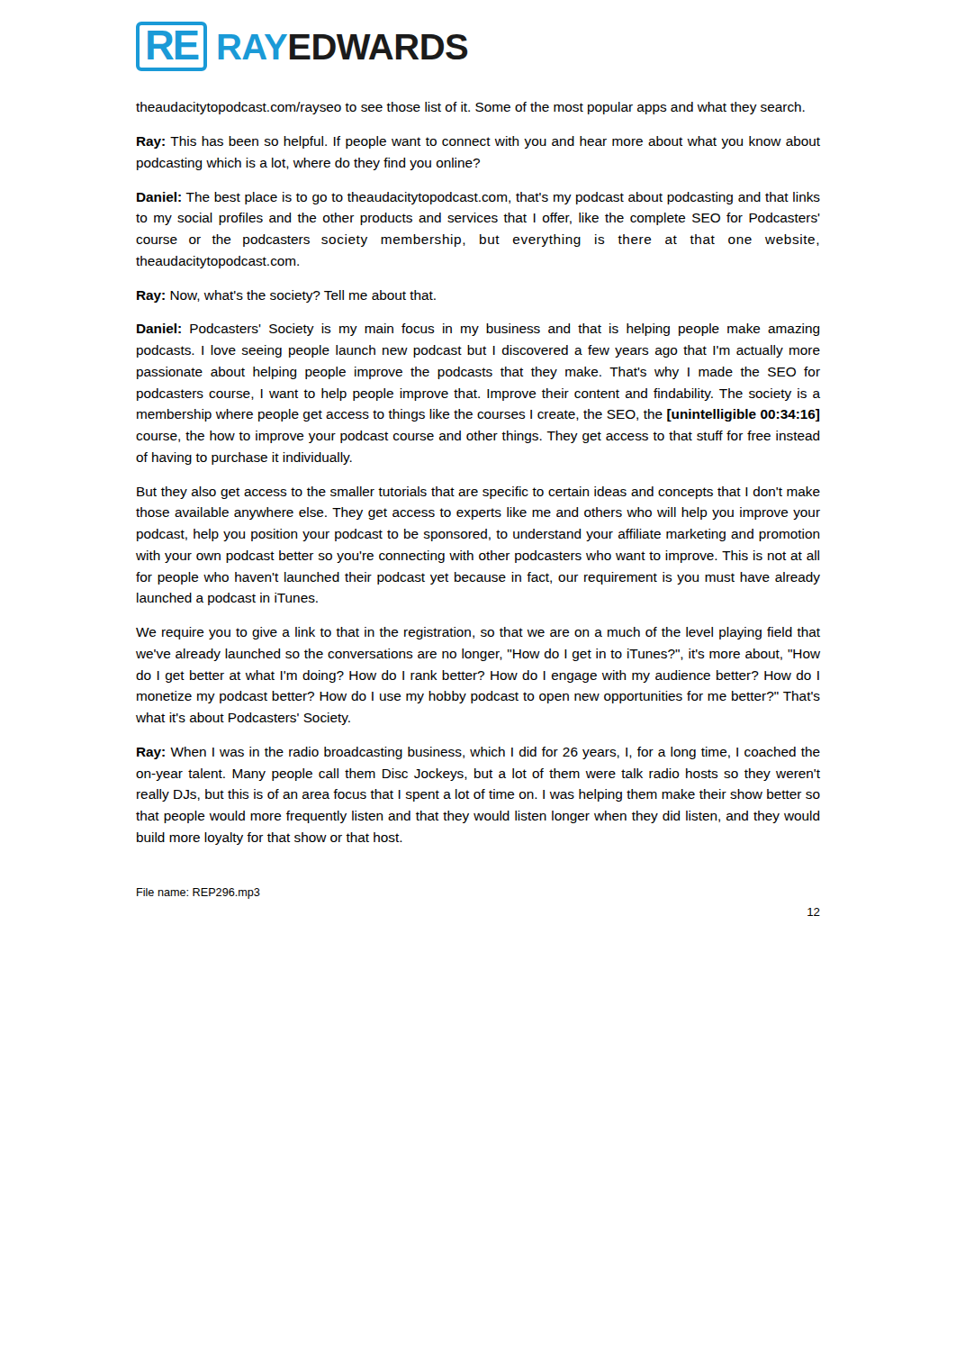RE RAY EDWARDS
theaudacitytopodcast.com/rayseo to see those list of it. Some of the most popular apps and what they search.
Ray: This has been so helpful. If people want to connect with you and hear more about what you know about podcasting which is a lot, where do they find you online?
Daniel: The best place is to go to theaudacitytopodcast.com, that's my podcast about podcasting and that links to my social profiles and the other products and services that I offer, like the complete SEO for Podcasters' course or the podcasters society membership, but everything is there at that one website, theaudacitytopodcast.com.
Ray: Now, what's the society? Tell me about that.
Daniel: Podcasters' Society is my main focus in my business and that is helping people make amazing podcasts. I love seeing people launch new podcast but I discovered a few years ago that I'm actually more passionate about helping people improve the podcasts that they make. That's why I made the SEO for podcasters course, I want to help people improve that. Improve their content and findability. The society is a membership where people get access to things like the courses I create, the SEO, the [unintelligible 00:34:16] course, the how to improve your podcast course and other things. They get access to that stuff for free instead of having to purchase it individually.
But they also get access to the smaller tutorials that are specific to certain ideas and concepts that I don't make those available anywhere else. They get access to experts like me and others who will help you improve your podcast, help you position your podcast to be sponsored, to understand your affiliate marketing and promotion with your own podcast better so you're connecting with other podcasters who want to improve. This is not at all for people who haven't launched their podcast yet because in fact, our requirement is you must have already launched a podcast in iTunes.
We require you to give a link to that in the registration, so that we are on a much of the level playing field that we've already launched so the conversations are no longer, "How do I get in to iTunes?", it's more about, "How do I get better at what I'm doing? How do I rank better? How do I engage with my audience better? How do I monetize my podcast better? How do I use my hobby podcast to open new opportunities for me better?" That's what it's about Podcasters' Society.
Ray: When I was in the radio broadcasting business, which I did for 26 years, I, for a long time, I coached the on-year talent. Many people call them Disc Jockeys, but a lot of them were talk radio hosts so they weren't really DJs, but this is of an area focus that I spent a lot of time on. I was helping them make their show better so that people would more frequently listen and that they would listen longer when they did listen, and they would build more loyalty for that show or that host.
File name: REP296.mp3 12